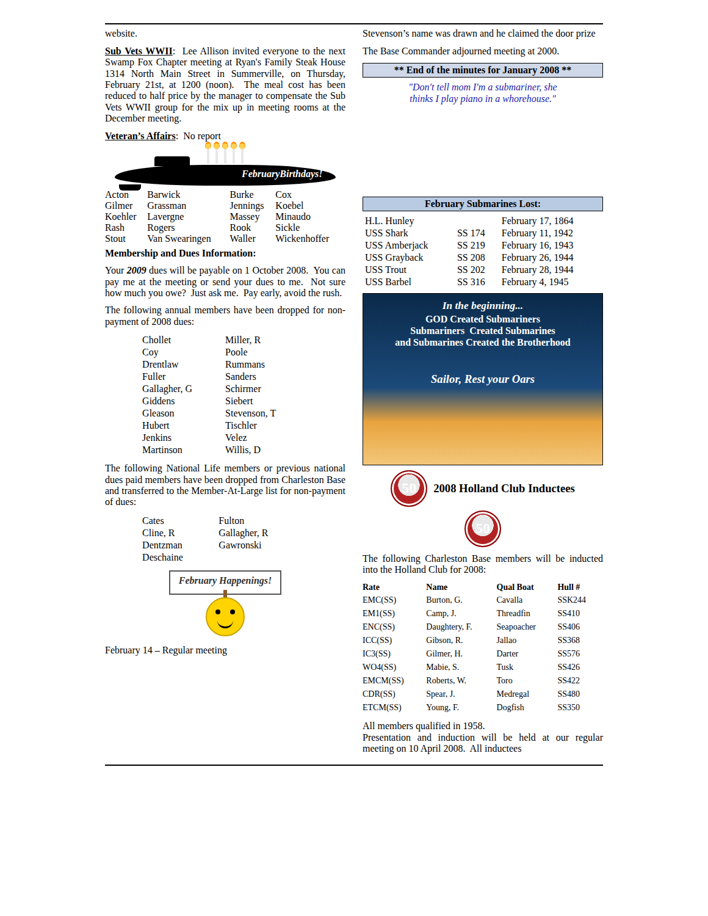website.
Sub Vets WWII: Lee Allison invited everyone to the next Swamp Fox Chapter meeting at Ryan's Family Steak House 1314 North Main Street in Summerville, on Thursday, February 21st, at 1200 (noon). The meal cost has been reduced to half price by the manager to compensate the Sub Vets WWII group for the mix up in meeting rooms at the December meeting.
Veteran’s Affairs: No report
FebruaryBirthdays!
| Acton | Barwick | Burke | Cox |
| Gilmer | Grassman | Jennings | Koebel |
| Koehler | Lavergne | Massey | Minaudo |
| Rash | Rogers | Rook | Sickle |
| Stout | Van Swearingen | Waller | Wickenhoffer |
Membership and Dues Information:
Your 2009 dues will be payable on 1 October 2008. You can pay me at the meeting or send your dues to me. Not sure how much you owe? Just ask me. Pay early, avoid the rush.
The following annual members have been dropped for non-payment of 2008 dues:
| Chollet | Miller, R |
| Coy | Poole |
| Drentlaw | Rummans |
| Fuller | Sanders |
| Gallagher, G | Schirmer |
| Giddens | Siebert |
| Gleason | Stevenson, T |
| Hubert | Tischler |
| Jenkins | Velez |
| Martinson | Willis, D |
The following National Life members or previous national dues paid members have been dropped from Charleston Base and transferred to the Member-At-Large list for non-payment of dues:
| Cates | Fulton |
| Cline, R | Gallagher, R |
| Dentzman | Gawronski |
| Deschaine | |
February Happenings!
February 14 – Regular meeting
Stevenson’s name was drawn and he claimed the door prize
The Base Commander adjourned meeting at 2000.
** End of the minutes for January 2008 **
"Don't tell mom I'm a submariner, she
thinks I play piano in a whorehouse."
February Submarines Lost:
| H.L. Hunley | | February 17, 1864 |
| USS Shark | SS 174 | February 11, 1942 |
| USS Amberjack | SS 219 | February 16, 1943 |
| USS Grayback | SS 208 | February 26, 1944 |
| USS Trout | SS 202 | February 28, 1944 |
| USS Barbel | SS 316 | February 4, 1945 |
In the beginning...
GOD Created Submariners
Submariners Created Submarines
and Submarines Created the Brotherhood
Sailor, Rest your Oars
50
2008 Holland Club Inductees
50
The following Charleston Base members will be inducted into the Holland Club for 2008:
| Rate | Name | Qual Boat | Hull # |
| --- | --- | --- | --- |
| EMC(SS) | Burton, G. | Cavalla | SSK244 |
| EM1(SS) | Camp, J. | Threadfin | SS410 |
| ENC(SS) | Daughtery, F. | Seapoacher | SS406 |
| ICC(SS) | Gibson, R. | Jallao | SS368 |
| IC3(SS) | Gilmer, H. | Darter | SS576 |
| WO4(SS) | Mabie, S. | Tusk | SS426 |
| EMCM(SS) | Roberts, W. | Toro | SS422 |
| CDR(SS) | Spear, J. | Medregal | SS480 |
| ETCM(SS) | Young, F. | Dogfish | SS350 |
All members qualified in 1958.
Presentation and induction will be held at our regular meeting on 10 April 2008. All inductees